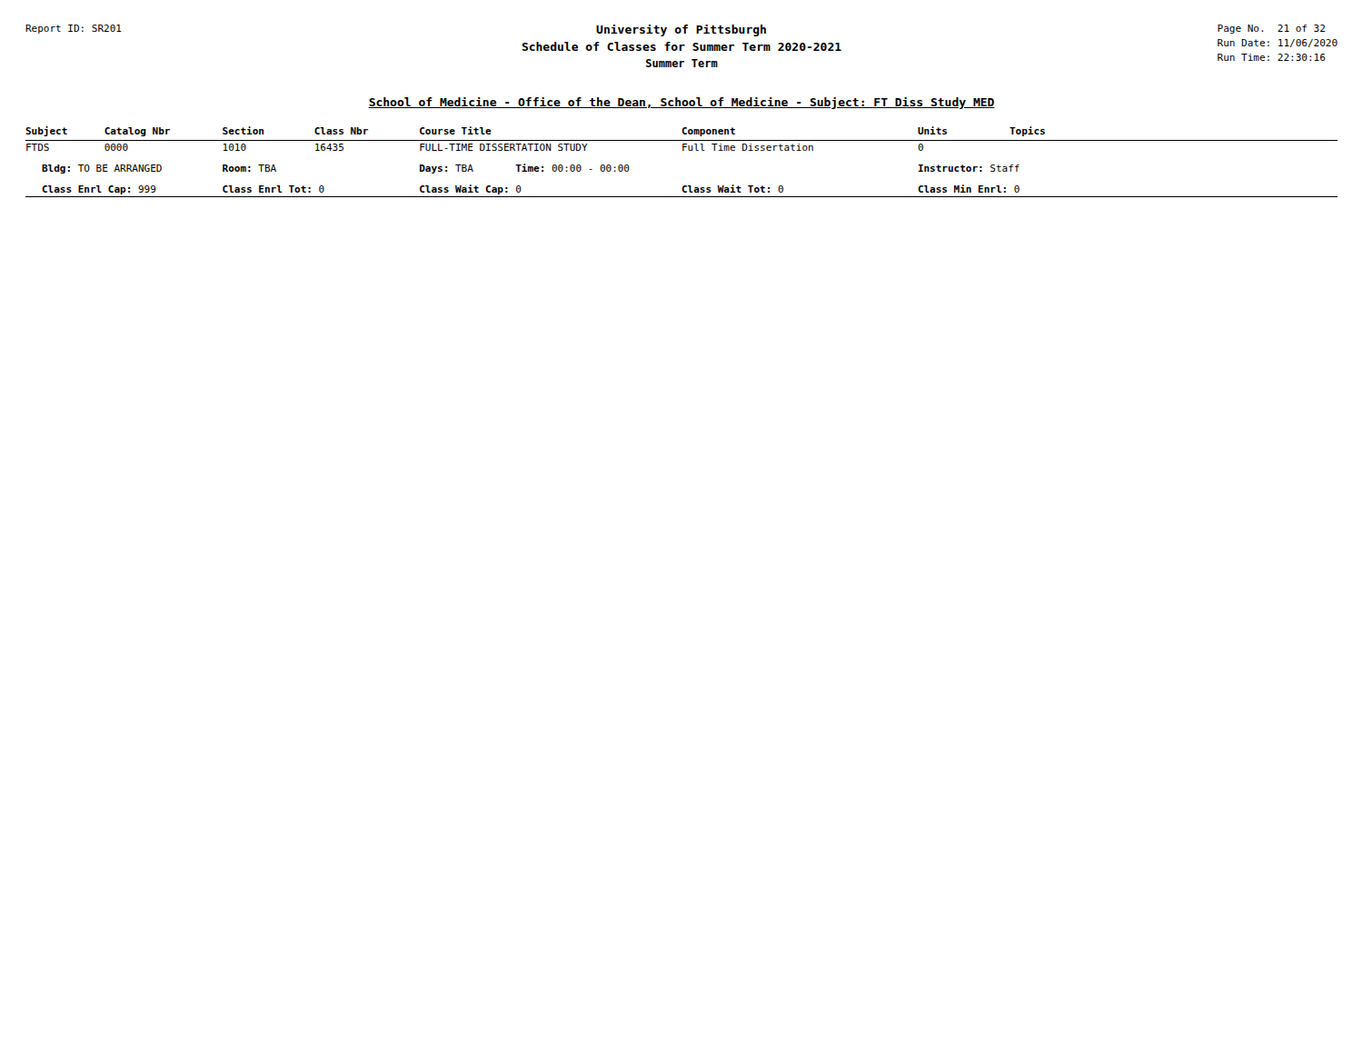Report ID: SR201
Page No. 21 of 32
Run Date: 11/06/2020
Run Time: 22:30:16
University of Pittsburgh
Schedule of Classes for Summer Term 2020-2021
Summer Term
School of Medicine - Office of the Dean, School of Medicine - Subject: FT Diss Study MED
| Subject | Catalog Nbr | Section | Class Nbr | Course Title | Component | Units | Topics |
| --- | --- | --- | --- | --- | --- | --- | --- |
| FTDS | 0000 | 1010 | 16435 | FULL-TIME DISSERTATION STUDY | Full Time Dissertation | 0 | |
| Bldg: TO BE ARRANGED | Room: TBA | Days: TBA Time: 00:00 - 00:00 | | Instructor: Staff |
| Class Enrl Cap: 999 | Class Enrl Tot: 0 | Class Wait Cap: 0 | Class Wait Tot: 0 | Class Min Enrl: 0 |